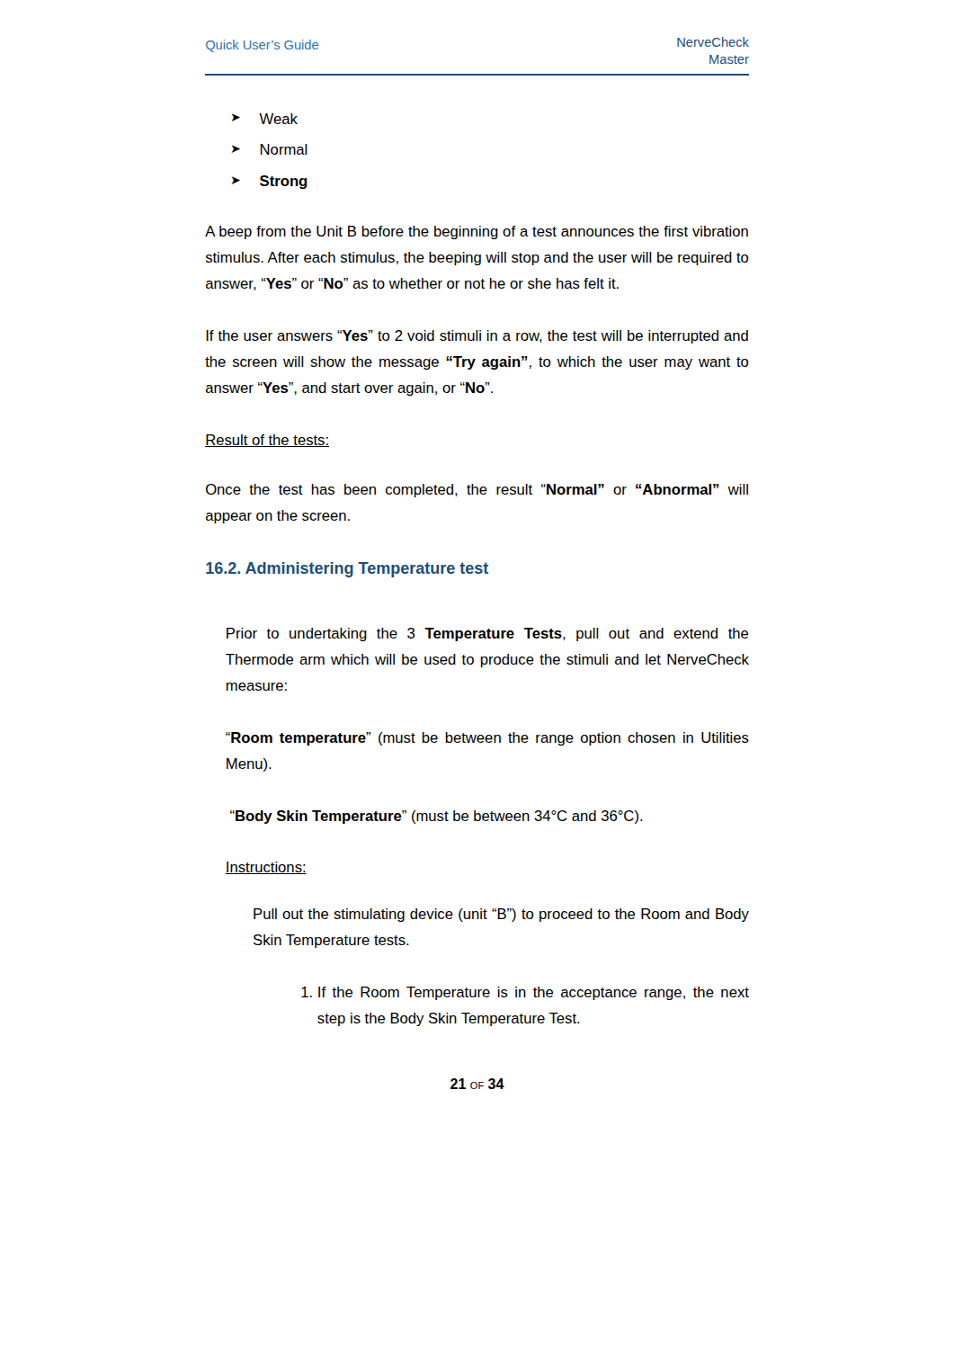Quick User’s Guide
NerveCheck
Master
Weak
Normal
Strong
A beep from the Unit B before the beginning of a test announces the first vibration stimulus. After each stimulus, the beeping will stop and the user will be required to answer, “Yes” or “No” as to whether or not he or she has felt it.
If the user answers “Yes” to 2 void stimuli in a row, the test will be interrupted and the screen will show the message “Try again”, to which the user may want to answer “Yes”, and start over again, or “No”.
Result of the tests:
Once the test has been completed, the result “Normal” or “Abnormal” will appear on the screen.
16.2. Administering Temperature test
Prior to undertaking the 3 Temperature Tests, pull out and extend the Thermode arm which will be used to produce the stimuli and let NerveCheck measure:
“Room temperature” (must be between the range option chosen in Utilities Menu).
“Body Skin Temperature” (must be between 34°C and 36°C).
Instructions:
Pull out the stimulating device (unit “B”) to proceed to the Room and Body Skin Temperature tests.
If the Room Temperature is in the acceptance range, the next step is the Body Skin Temperature Test.
21 of 34